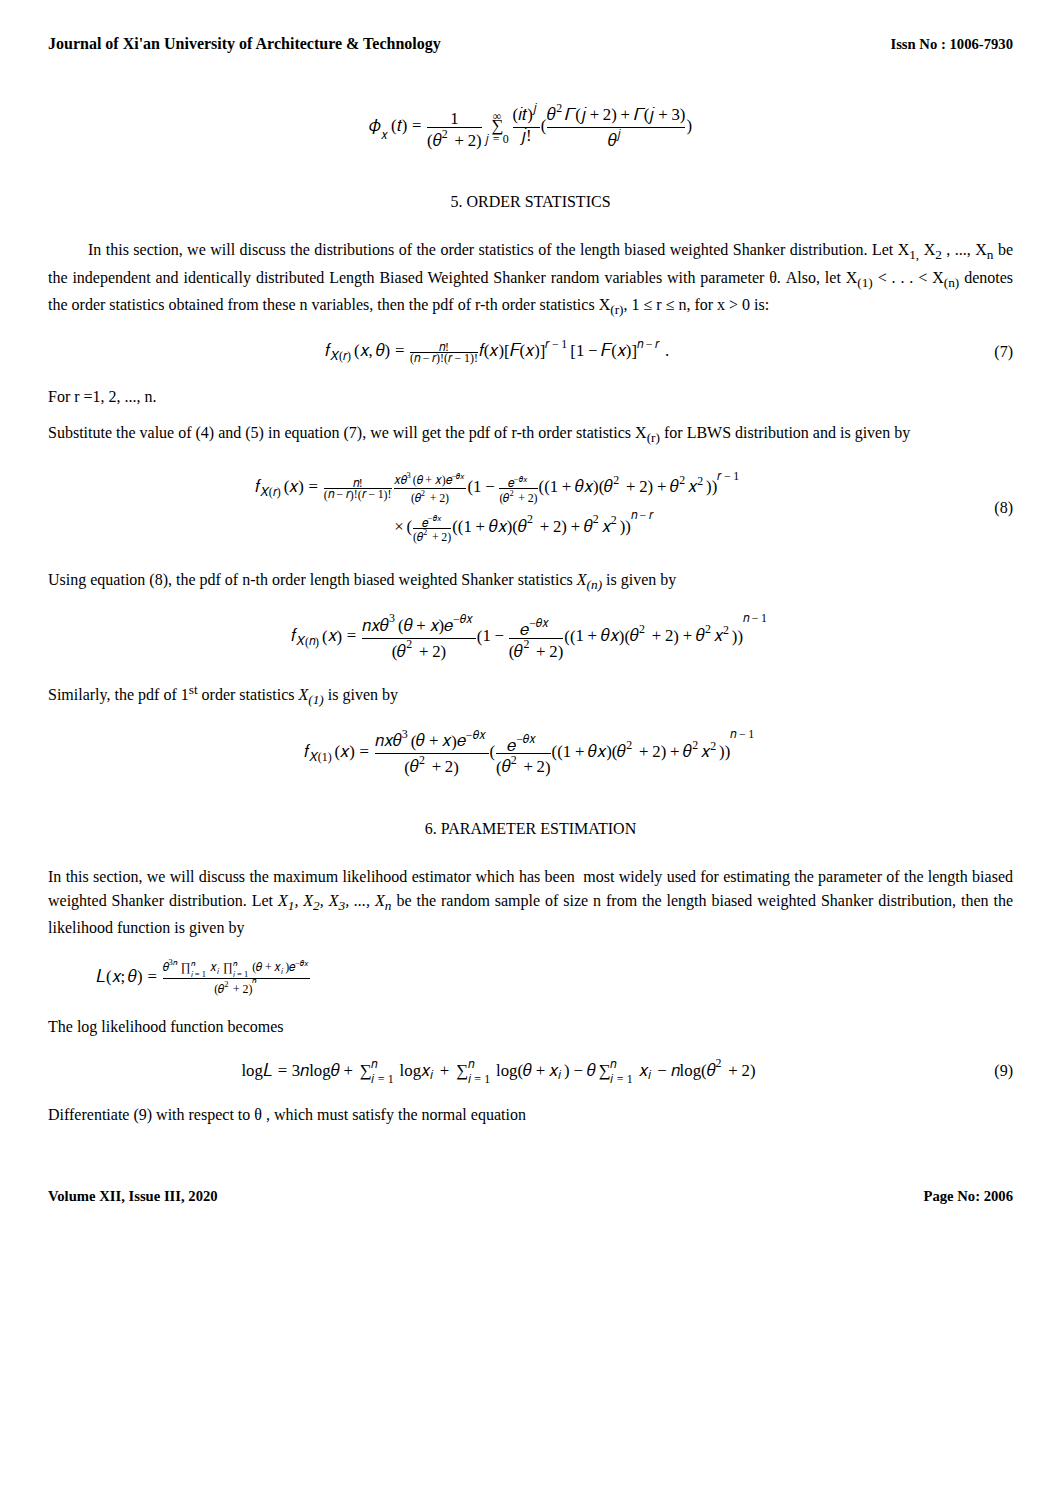Journal of Xi'an University of Architecture & Technology
Issn No : 1006-7930
ϕx (t) = 1 (θ2+2) ∑ j=0 ∞ (it)j j! ( θ2 Γ(j+2) + Γ(j+3) θj )
5. ORDER STATISTICS
In this section, we will discuss the distributions of the order statistics of the length biased weighted Shanker distribution. Let X1, X2 , ..., Xn be the independent and identically distributed Length Biased Weighted Shanker random variables with parameter θ. Also, let X(1) < . . . < X(n) denotes the order statistics obtained from these n variables, then the pdf of r-th order statistics X(r), 1 ≤ r ≤ n, for x > 0 is:
fX(r) (x,θ) = n! (n−r)! (r−1)! f(x) [F(x)] r−1 [1−F(x)] n−r .
(7)
For r =1, 2, ..., n.
Substitute the value of (4) and (5) in equation (7), we will get the pdf of r-th order statistics X(r) for LBWS distribution and is given by
fX(r) (x) = n! (n−r)! (r−1)! xθ3 (θ+x) e−θx (θ2+2) ( 1− e−θx (θ2+2) ( (1+θx) (θ2+2) + θ2x2 ) ) r−1 × ( e−θx (θ2+2) ( (1+θx) (θ2+2) + θ2x2 ) ) n−r
(8)
Using equation (8), the pdf of n-th order length biased weighted Shanker statistics X(n) is given by
fX(n) (x) = nxθ3 (θ+x) e−θx (θ2+2) ( 1− e−θx (θ2+2) ( (1+θx) (θ2+2) + θ2x2 ) ) n−1
Similarly, the pdf of 1st order statistics X(1) is given by
fX(1) (x) = nxθ3 (θ+x) e−θx (θ2+2) ( e−θx (θ2+2) ( (1+θx) (θ2+2) + θ2x2 ) ) n−1
6. PARAMETER ESTIMATION
In this section, we will discuss the maximum likelihood estimator which has been most widely used for estimating the parameter of the length biased weighted Shanker distribution. Let X1, X2, X3, ..., Xn be the random sample of size n from the length biased weighted Shanker distribution, then the likelihood function is given by
L(x;θ) = θ3n ∏ i=1 n xi ∏ i=1 n (θ+xi) e−θx (θ2+2) n
The log likelihood function becomes
logL = 3nlogθ + ∑ i=1 n logxi + ∑ i=1 n log(θ+xi) − θ ∑ i=1 n xi − nlog(θ2+2)
(9)
Differentiate (9) with respect to θ , which must satisfy the normal equation
Volume XII, Issue III, 2020
Page No: 2006